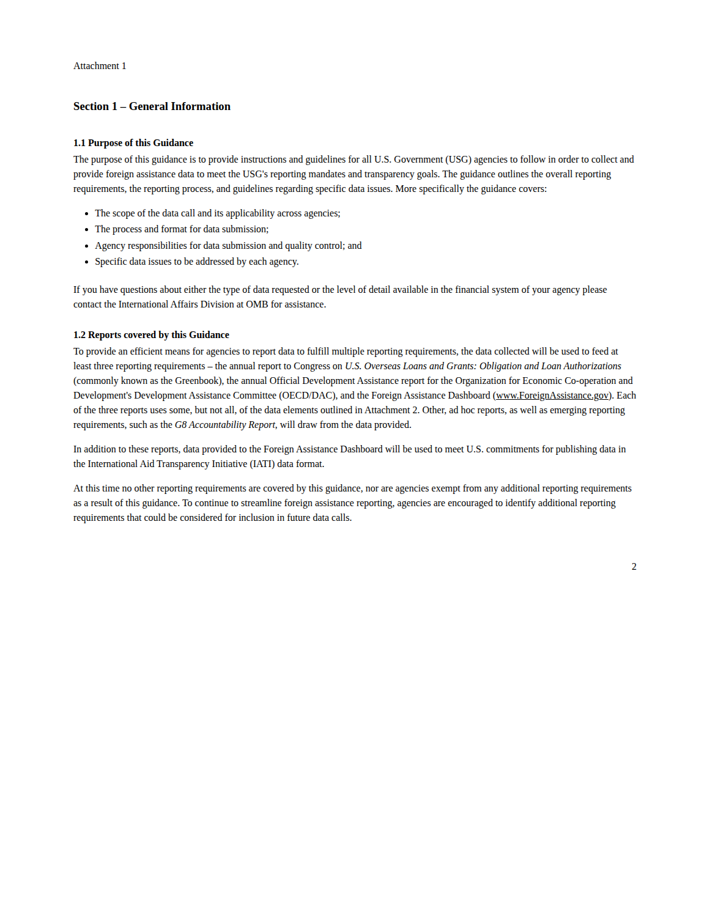Attachment 1
Section 1 – General Information
1.1 Purpose of this Guidance
The purpose of this guidance is to provide instructions and guidelines for all U.S. Government (USG) agencies to follow in order to collect and provide foreign assistance data to meet the USG's reporting mandates and transparency goals. The guidance outlines the overall reporting requirements, the reporting process, and guidelines regarding specific data issues. More specifically the guidance covers:
The scope of the data call and its applicability across agencies;
The process and format for data submission;
Agency responsibilities for data submission and quality control; and
Specific data issues to be addressed by each agency.
If you have questions about either the type of data requested or the level of detail available in the financial system of your agency please contact the International Affairs Division at OMB for assistance.
1.2 Reports covered by this Guidance
To provide an efficient means for agencies to report data to fulfill multiple reporting requirements, the data collected will be used to feed at least three reporting requirements – the annual report to Congress on U.S. Overseas Loans and Grants: Obligation and Loan Authorizations (commonly known as the Greenbook), the annual Official Development Assistance report for the Organization for Economic Co-operation and Development's Development Assistance Committee (OECD/DAC), and the Foreign Assistance Dashboard (www.ForeignAssistance.gov). Each of the three reports uses some, but not all, of the data elements outlined in Attachment 2. Other, ad hoc reports, as well as emerging reporting requirements, such as the G8 Accountability Report, will draw from the data provided.
In addition to these reports, data provided to the Foreign Assistance Dashboard will be used to meet U.S. commitments for publishing data in the International Aid Transparency Initiative (IATI) data format.
At this time no other reporting requirements are covered by this guidance, nor are agencies exempt from any additional reporting requirements as a result of this guidance. To continue to streamline foreign assistance reporting, agencies are encouraged to identify additional reporting requirements that could be considered for inclusion in future data calls.
2